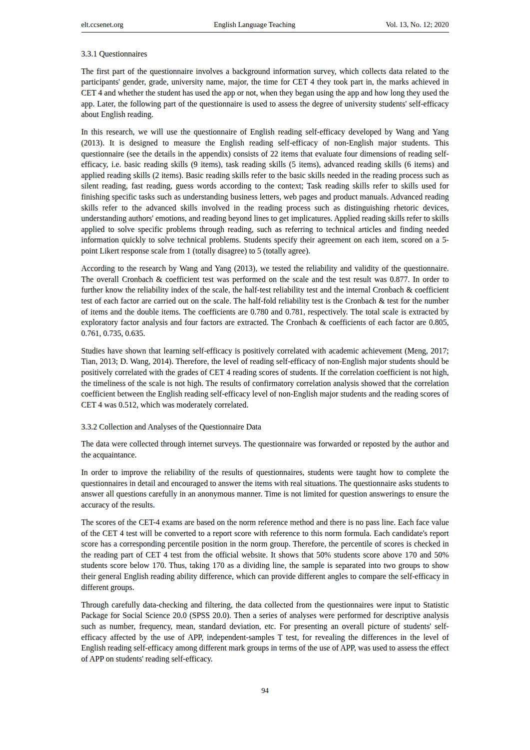elt.ccsenet.org English Language Teaching Vol. 13, No. 12; 2020
3.3.1 Questionnaires
The first part of the questionnaire involves a background information survey, which collects data related to the participants' gender, grade, university name, major, the time for CET 4 they took part in, the marks achieved in CET 4 and whether the student has used the app or not, when they began using the app and how long they used the app. Later, the following part of the questionnaire is used to assess the degree of university students' self-efficacy about English reading.
In this research, we will use the questionnaire of English reading self-efficacy developed by Wang and Yang (2013). It is designed to measure the English reading self-efficacy of non-English major students. This questionnaire (see the details in the appendix) consists of 22 items that evaluate four dimensions of reading self-efficacy, i.e. basic reading skills (9 items), task reading skills (5 items), advanced reading skills (6 items) and applied reading skills (2 items). Basic reading skills refer to the basic skills needed in the reading process such as silent reading, fast reading, guess words according to the context; Task reading skills refer to skills used for finishing specific tasks such as understanding business letters, web pages and product manuals. Advanced reading skills refer to the advanced skills involved in the reading process such as distinguishing rhetoric devices, understanding authors' emotions, and reading beyond lines to get implicatures. Applied reading skills refer to skills applied to solve specific problems through reading, such as referring to technical articles and finding needed information quickly to solve technical problems. Students specify their agreement on each item, scored on a 5-point Likert response scale from 1 (totally disagree) to 5 (totally agree).
According to the research by Wang and Yang (2013), we tested the reliability and validity of the questionnaire. The overall Cronbach & coefficient test was performed on the scale and the test result was 0.877. In order to further know the reliability index of the scale, the half-test reliability test and the internal Cronbach & coefficient test of each factor are carried out on the scale. The half-fold reliability test is the Cronbach & test for the number of items and the double items. The coefficients are 0.780 and 0.781, respectively. The total scale is extracted by exploratory factor analysis and four factors are extracted. The Cronbach & coefficients of each factor are 0.805, 0.761, 0.735, 0.635.
Studies have shown that learning self-efficacy is positively correlated with academic achievement (Meng, 2017; Tian, 2013; D. Wang, 2014). Therefore, the level of reading self-efficacy of non-English major students should be positively correlated with the grades of CET 4 reading scores of students. If the correlation coefficient is not high, the timeliness of the scale is not high. The results of confirmatory correlation analysis showed that the correlation coefficient between the English reading self-efficacy level of non-English major students and the reading scores of CET 4 was 0.512, which was moderately correlated.
3.3.2 Collection and Analyses of the Questionnaire Data
The data were collected through internet surveys. The questionnaire was forwarded or reposted by the author and the acquaintance.
In order to improve the reliability of the results of questionnaires, students were taught how to complete the questionnaires in detail and encouraged to answer the items with real situations. The questionnaire asks students to answer all questions carefully in an anonymous manner. Time is not limited for question answerings to ensure the accuracy of the results.
The scores of the CET-4 exams are based on the norm reference method and there is no pass line. Each face value of the CET 4 test will be converted to a report score with reference to this norm formula. Each candidate's report score has a corresponding percentile position in the norm group. Therefore, the percentile of scores is checked in the reading part of CET 4 test from the official website. It shows that 50% students score above 170 and 50% students score below 170. Thus, taking 170 as a dividing line, the sample is separated into two groups to show their general English reading ability difference, which can provide different angles to compare the self-efficacy in different groups.
Through carefully data-checking and filtering, the data collected from the questionnaires were input to Statistic Package for Social Science 20.0 (SPSS 20.0). Then a series of analyses were performed for descriptive analysis such as number, frequency, mean, standard deviation, etc. For presenting an overall picture of students' self-efficacy affected by the use of APP, independent-samples T test, for revealing the differences in the level of English reading self-efficacy among different mark groups in terms of the use of APP, was used to assess the effect of APP on students' reading self-efficacy.
94